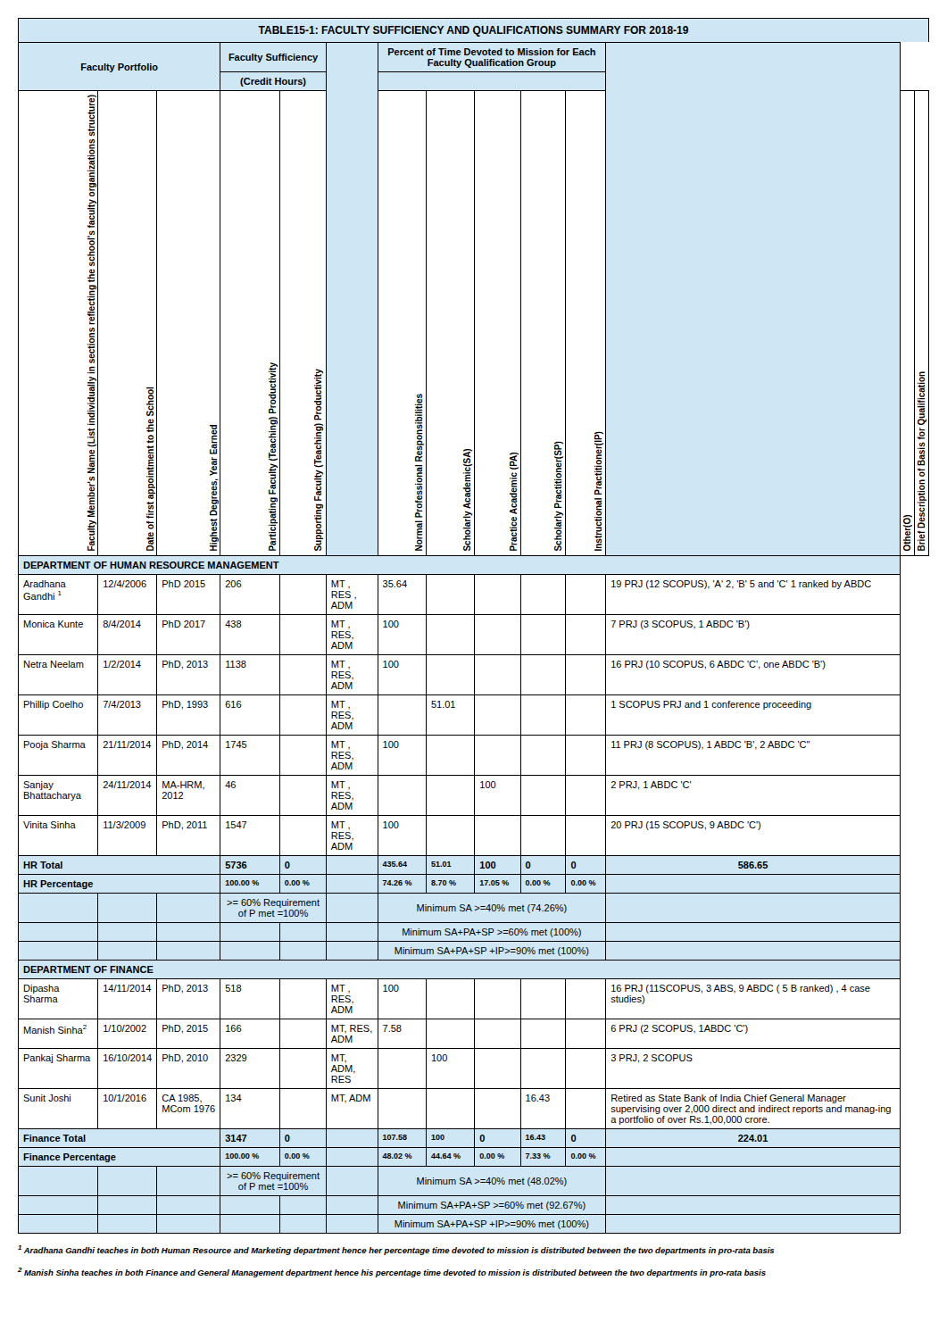TABLE15-1: FACULTY SUFFICIENCY AND QUALIFICATIONS SUMMARY FOR 2018-19
| Faculty Portfolio | Faculty Sufficiency | | Percent of Time Devoted to Mission for Each Faculty Qualification Group | |
| --- | --- | --- | --- | --- |
| (Credit Hours) | |
| Faculty Member's Name (List individually in sections reflecting the school's faculty organizations structure) | Date of first appointment to the School | Highest Degrees, Year Earned | Participating Faculty (Teaching) Productivity | Supporting Faculty (Teaching) Productivity | Normal Professional Responsibilities | Scholarly Academic(SA) | Practice Academic (PA) | Scholarly Practitioner(SP) | Instructional Practitioner(IP) | Other(O) | Brief Description of Basis for Qualification |
| Department of Human Resource Management |
| Aradhana Gandhi 1 | 12/4/2006 | PhD 2015 | 206 | | MT , RES , ADM | 35.64 | | | | | 19 PRJ (12 SCOPUS), 'A' 2, 'B' 5 and 'C' 1 ranked by ABDC |
| Monica Kunte | 8/4/2014 | PhD 2017 | 438 | | MT , RES, ADM | 100 | | | | | 7 PRJ (3 SCOPUS, 1 ABDC 'B') |
| Netra Neelam | 1/2/2014 | PhD, 2013 | 1138 | | MT , RES, ADM | 100 | | | | | 16 PRJ (10 SCOPUS, 6 ABDC 'C', one ABDC 'B') |
| Phillip Coelho | 7/4/2013 | PhD, 1993 | 616 | | MT , RES, ADM | | 51.01 | | | | 1 SCOPUS PRJ and 1 conference proceeding |
| Pooja Sharma | 21/11/2014 | PhD, 2014 | 1745 | | MT , RES, ADM | 100 | | | | | 11 PRJ (8 SCOPUS), 1 ABDC 'B', 2 ABDC 'C" |
| Sanjay Bhattacharya | 24/11/2014 | MA-HRM, 2012 | 46 | | MT , RES, ADM | | | 100 | | | 2 PRJ, 1 ABDC 'C' |
| Vinita Sinha | 11/3/2009 | PhD, 2011 | 1547 | | MT , RES, ADM | 100 | | | | | 20 PRJ (15 SCOPUS, 9 ABDC 'C') |
| HR Total | 5736 | 0 | | 435.64 | 51.01 | 100 | 0 | 0 | 586.65 |
| HR Percentage | 100.00 % | 0.00 % | | 74.26 % | 8.70 % | 17.05 % | 0.00 % | 0.00 % | |
| | | | >= 60% Requirement of P met =100% | | Minimum SA >=40% met (74.26%) | |
| | | | | | | Minimum SA+PA+SP >=60% met (100%) | |
| | | | | | | Minimum SA+PA+SP +IP>=90% met (100%) | |
| Department of Finance |
| Dipasha Sharma | 14/11/2014 | PhD, 2013 | 518 | | MT , RES, ADM | 100 | | | | | 16 PRJ (11SCOPUS, 3 ABS, 9 ABDC ( 5 B ranked) , 4 case studies) |
| Manish Sinha 2 | 1/10/2002 | PhD, 2015 | 166 | | MT, RES, ADM | 7.58 | | | | | 6 PRJ (2 SCOPUS, 1ABDC 'C') |
| Pankaj Sharma | 16/10/2014 | PhD, 2010 | 2329 | | MT, ADM, RES | | 100 | | | | 3 PRJ, 2 SCOPUS |
| Sunit Joshi | 10/1/2016 | CA 1985, MCom 1976 | 134 | | MT, ADM | | | | 16.43 | | Retired as State Bank of India Chief General Manager supervising over 2,000 direct and indirect reports and manag-ing a portfolio of over Rs.1,00,000 crore. |
| Finance Total | 3147 | 0 | | 107.58 | 100 | 0 | 16.43 | 0 | 224.01 |
| Finance Percentage | 100.00 % | 0.00 % | | 48.02 % | 44.64 % | 0.00 % | 7.33 % | 0.00 % | |
| | | | >= 60% Requirement of P met =100% | | Minimum SA >=40% met (48.02%) | |
| | | | | | | Minimum SA+PA+SP >=60% met (92.67%) | |
| | | | | | | Minimum SA+PA+SP +IP>=90% met (100%) | |
1 Aradhana Gandhi teaches in both Human Resource and Marketing department hence her percentage time devoted to mission is distributed between the two departments in pro-rata basis
2 Manish Sinha teaches in both Finance and General Management department hence his percentage time devoted to mission is distributed between the two departments in pro-rata basis